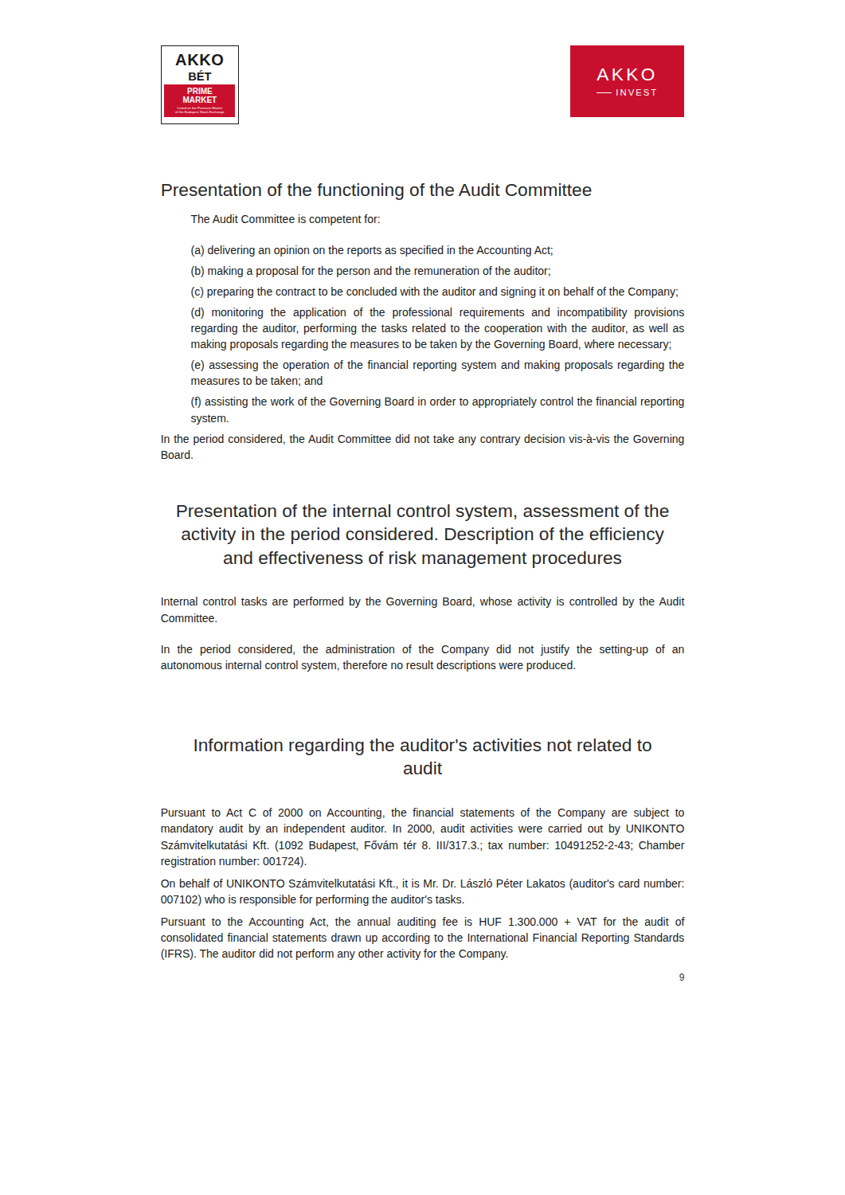AKKO
BÉT
PRIME
MARKET Listed on the Premium Market
of the Budapest Stock Exchange
AKKO
INVEST
Presentation of the functioning of the Audit Committee
The Audit Committee is competent for:
(a) delivering an opinion on the reports as specified in the Accounting Act;
(b) making a proposal for the person and the remuneration of the auditor;
(c) preparing the contract to be concluded with the auditor and signing it on behalf of the Company;
(d) monitoring the application of the professional requirements and incompatibility provisions regarding the auditor, performing the tasks related to the cooperation with the auditor, as well as making proposals regarding the measures to be taken by the Governing Board, where necessary;
(e) assessing the operation of the financial reporting system and making proposals regarding the measures to be taken; and
(f) assisting the work of the Governing Board in order to appropriately control the financial reporting system.
In the period considered, the Audit Committee did not take any contrary decision vis-à-vis the Governing Board.
Presentation of the internal control system, assessment of the activity in the period considered. Description of the efficiency and effectiveness of risk management procedures
Internal control tasks are performed by the Governing Board, whose activity is controlled by the Audit Committee.
In the period considered, the administration of the Company did not justify the setting-up of an autonomous internal control system, therefore no result descriptions were produced.
Information regarding the auditor's activities not related to audit
Pursuant to Act C of 2000 on Accounting, the financial statements of the Company are subject to mandatory audit by an independent auditor. In 2000, audit activities were carried out by UNIKONTO Számvitelkutatási Kft. (1092 Budapest, Fővám tér 8. III/317.3.; tax number: 10491252-2-43; Chamber registration number: 001724).
On behalf of UNIKONTO Számvitelkutatási Kft., it is Mr. Dr. László Péter Lakatos (auditor's card number: 007102) who is responsible for performing the auditor's tasks.
Pursuant to the Accounting Act, the annual auditing fee is HUF 1.300.000 + VAT for the audit of consolidated financial statements drawn up according to the International Financial Reporting Standards (IFRS). The auditor did not perform any other activity for the Company.
9